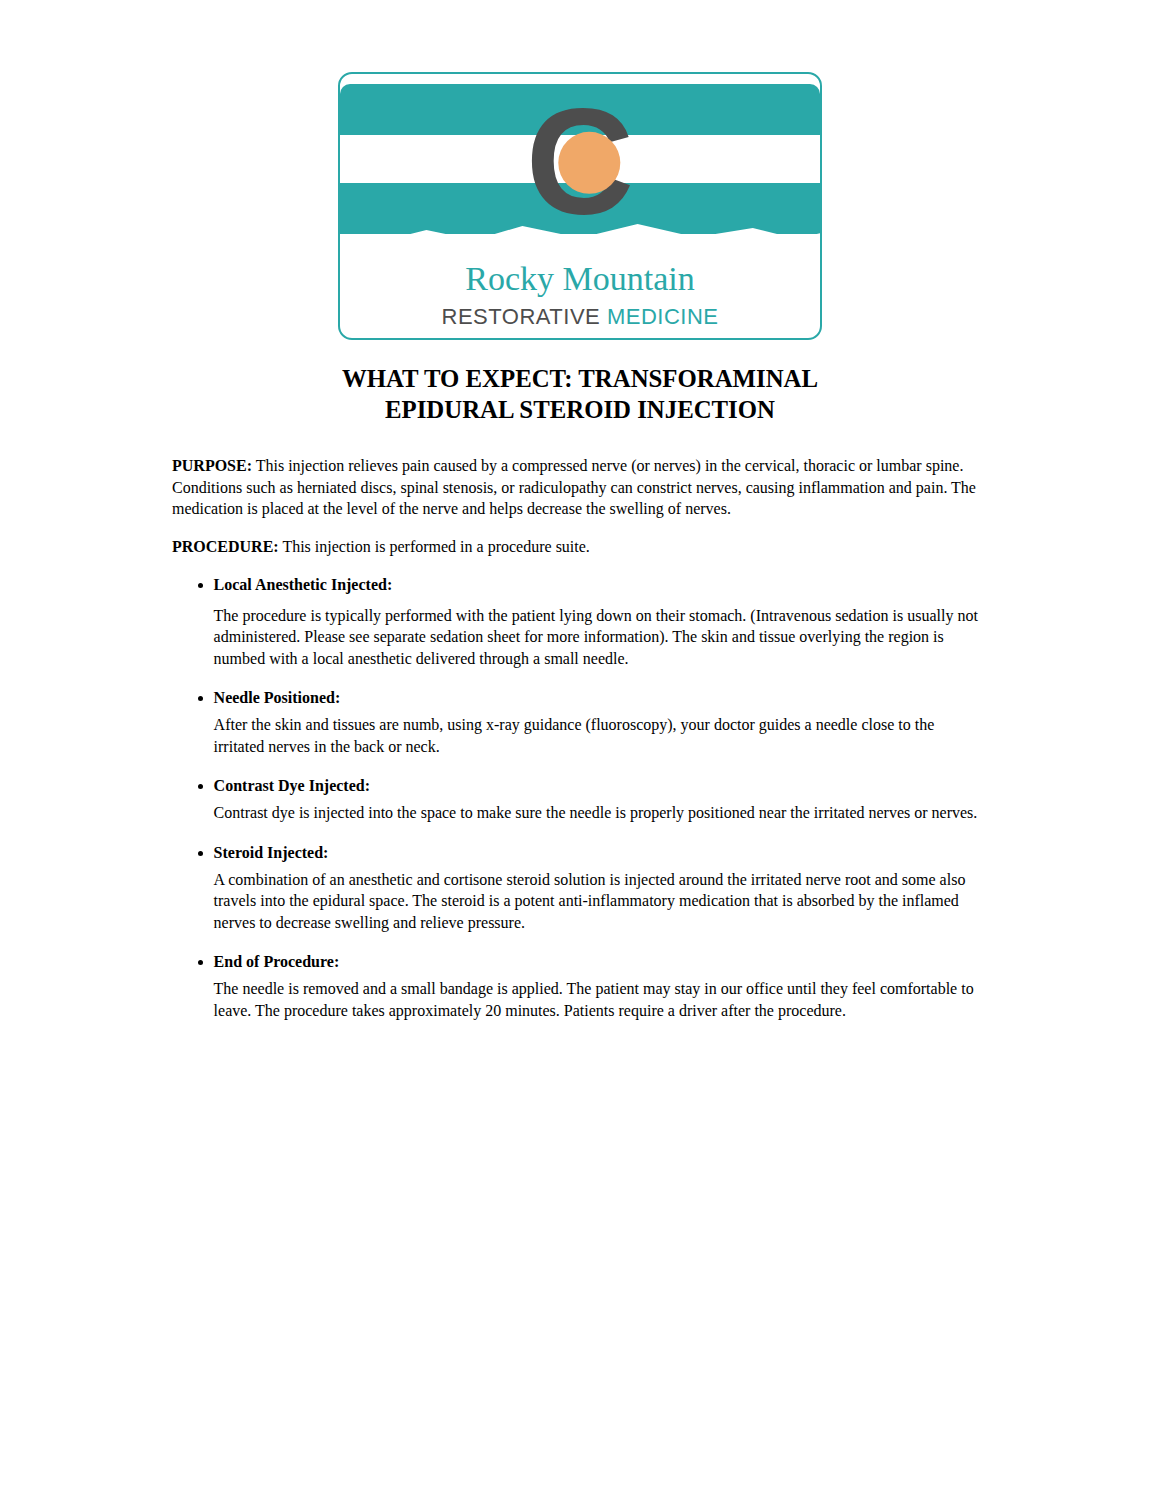C
Rocky Mountain
RESTORATIVE MEDICINE
WHAT TO EXPECT: TRANSFORAMINAL
EPIDURAL STEROID INJECTION
PURPOSE: This injection relieves pain caused by a compressed nerve (or nerves) in the cervical, thoracic or lumbar spine. Conditions such as herniated discs, spinal stenosis, or radiculopathy can constrict nerves, causing inflammation and pain. The medication is placed at the level of the nerve and helps decrease the swelling of nerves.
PROCEDURE: This injection is performed in a procedure suite.
Local Anesthetic Injected:
The procedure is typically performed with the patient lying down on their stomach. (Intravenous sedation is usually not administered. Please see separate sedation sheet for more information). The skin and tissue overlying the region is numbed with a local anesthetic delivered through a small needle.
Needle Positioned:
After the skin and tissues are numb, using x-ray guidance (fluoroscopy), your doctor guides a needle close to the irritated nerves in the back or neck.
Contrast Dye Injected:
Contrast dye is injected into the space to make sure the needle is properly positioned near the irritated nerves or nerves.
Steroid Injected:
A combination of an anesthetic and cortisone steroid solution is injected around the irritated nerve root and some also travels into the epidural space. The steroid is a potent anti-inflammatory medication that is absorbed by the inflamed nerves to decrease swelling and relieve pressure.
End of Procedure:
The needle is removed and a small bandage is applied. The patient may stay in our office until they feel comfortable to leave. The procedure takes approximately 20 minutes. Patients require a driver after the procedure.